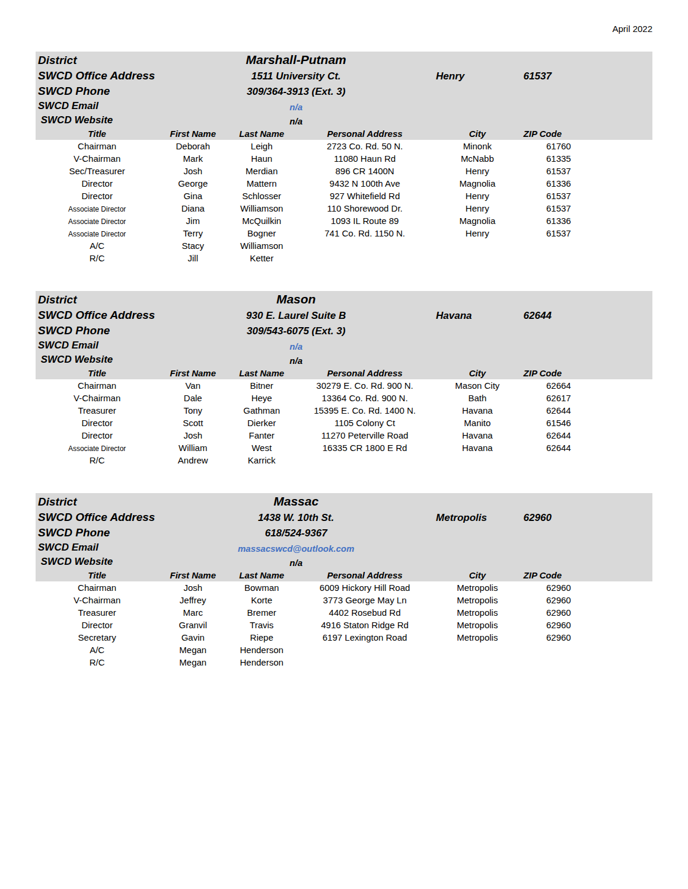April 2022
| District | Marshall-Putnam | | | |
| SWCD Office Address | 1511 University Ct. | Henry | 61537 | |
| SWCD Phone | 309/364-3913 (Ext. 3) | | | |
| SWCD Email | n/a | | | |
| SWCD Website | n/a | | | |
| Title | First Name | Last Name | Personal Address | City | ZIP Code | |
| Chairman | Deborah | Leigh | 2723 Co. Rd. 50 N. | Minonk | 61760 | |
| V-Chairman | Mark | Haun | 11080 Haun Rd | McNabb | 61335 | |
| Sec/Treasurer | Josh | Merdian | 896 CR 1400N | Henry | 61537 | |
| Director | George | Mattern | 9432 N 100th Ave | Magnolia | 61336 | |
| Director | Gina | Schlosser | 927 Whitefield Rd | Henry | 61537 | |
| Associate Director | Diana | Williamson | 110 Shorewood Dr. | Henry | 61537 | |
| Associate Director | Jim | McQuilkin | 1093 IL Route 89 | Magnolia | 61336 | |
| Associate Director | Terry | Bogner | 741 Co. Rd. 1150 N. | Henry | 61537 | |
| A/C | Stacy | Williamson | | | | |
| R/C | Jill | Ketter | | | | |
| District | Mason | | | |
| SWCD Office Address | 930 E. Laurel Suite B | Havana | 62644 | |
| SWCD Phone | 309/543-6075 (Ext. 3) | | | |
| SWCD Email | n/a | | | |
| SWCD Website | n/a | | | |
| Title | First Name | Last Name | Personal Address | City | ZIP Code | |
| Chairman | Van | Bitner | 30279 E. Co. Rd. 900 N. | Mason City | 62664 | |
| V-Chairman | Dale | Heye | 13364 Co. Rd. 900 N. | Bath | 62617 | |
| Treasurer | Tony | Gathman | 15395 E. Co. Rd. 1400 N. | Havana | 62644 | |
| Director | Scott | Dierker | 1105 Colony Ct | Manito | 61546 | |
| Director | Josh | Fanter | 11270 Peterville Road | Havana | 62644 | |
| Associate Director | William | West | 16335 CR 1800 E Rd | Havana | 62644 | |
| R/C | Andrew | Karrick | | | | |
| District | Massac | | | |
| SWCD Office Address | 1438 W. 10th St. | Metropolis | 62960 | |
| SWCD Phone | 618/524-9367 | | | |
| SWCD Email | massacswcd@outlook.com | | | |
| SWCD Website | n/a | | | |
| Title | First Name | Last Name | Personal Address | City | ZIP Code | |
| Chairman | Josh | Bowman | 6009 Hickory Hill Road | Metropolis | 62960 | |
| V-Chairman | Jeffrey | Korte | 3773 George May Ln | Metropolis | 62960 | |
| Treasurer | Marc | Bremer | 4402 Rosebud Rd | Metropolis | 62960 | |
| Director | Granvil | Travis | 4916 Staton Ridge Rd | Metropolis | 62960 | |
| Secretary | Gavin | Riepe | 6197 Lexington Road | Metropolis | 62960 | |
| A/C | Megan | Henderson | | | | |
| R/C | Megan | Henderson | | | | |